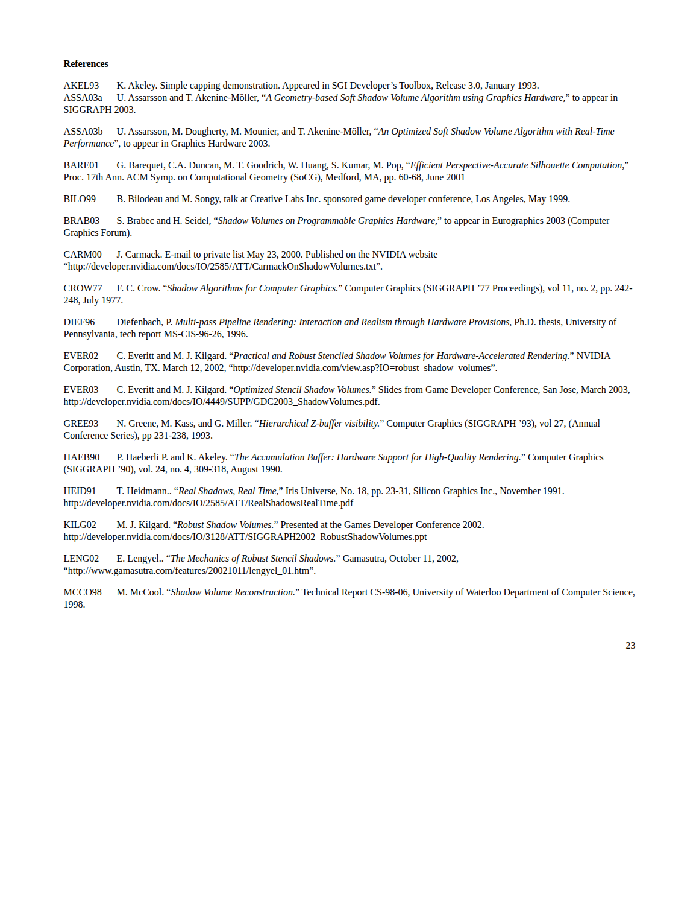References
AKEL93 K. Akeley. Simple capping demonstration. Appeared in SGI Developer’s Toolbox, Release 3.0, January 1993.
ASSA03a U. Assarsson and T. Akenine-Möller, “A Geometry-based Soft Shadow Volume Algorithm using Graphics Hardware,” to appear in SIGGRAPH 2003.
ASSA03b U. Assarsson, M. Dougherty, M. Mounier, and T. Akenine-Möller, “An Optimized Soft Shadow Volume Algorithm with Real-Time Performance”, to appear in Graphics Hardware 2003.
BARE01 G. Barequet, C.A. Duncan, M. T. Goodrich, W. Huang, S. Kumar, M. Pop, “Efficient Perspective-Accurate Silhouette Computation,” Proc. 17th Ann. ACM Symp. on Computational Geometry (SoCG), Medford, MA, pp. 60-68, June 2001
BILO99 B. Bilodeau and M. Songy, talk at Creative Labs Inc. sponsored game developer conference, Los Angeles, May 1999.
BRAB03 S. Brabec and H. Seidel, “Shadow Volumes on Programmable Graphics Hardware,” to appear in Eurographics 2003 (Computer Graphics Forum).
CARM00 J. Carmack. E-mail to private list May 23, 2000. Published on the NVIDIA website “http://developer.nvidia.com/docs/IO/2585/ATT/CarmackOnShadowVolumes.txt”.
CROW77 F. C. Crow. “Shadow Algorithms for Computer Graphics.” Computer Graphics (SIGGRAPH ’77 Proceedings), vol 11, no. 2, pp. 242-248, July 1977.
DIEF96 Diefenbach, P. Multi-pass Pipeline Rendering: Interaction and Realism through Hardware Provisions, Ph.D. thesis, University of Pennsylvania, tech report MS-CIS-96-26, 1996.
EVER02 C. Everitt and M. J. Kilgard. “Practical and Robust Stenciled Shadow Volumes for Hardware-Accelerated Rendering.” NVIDIA Corporation, Austin, TX. March 12, 2002, “http://developer.nvidia.com/view.asp?IO=robust_shadow_volumes”.
EVER03 C. Everitt and M. J. Kilgard. “Optimized Stencil Shadow Volumes.” Slides from Game Developer Conference, San Jose, March 2003,
http://developer.nvidia.com/docs/IO/4449/SUPP/GDC2003_ShadowVolumes.pdf.
GREE93 N. Greene, M. Kass, and G. Miller. “Hierarchical Z-buffer visibility.” Computer Graphics (SIGGRAPH ’93), vol 27, (Annual Conference Series), pp 231-238, 1993.
HAEB90 P. Haeberli P. and K. Akeley. “The Accumulation Buffer: Hardware Support for High-Quality Rendering.” Computer Graphics (SIGGRAPH ’90), vol. 24, no. 4, 309-318, August 1990.
HEID91 T. Heidmann.. “Real Shadows, Real Time,” Iris Universe, No. 18, pp. 23-31, Silicon Graphics Inc., November 1991.
http://developer.nvidia.com/docs/IO/2585/ATT/RealShadowsRealTime.pdf
KILG02 M. J. Kilgard. “Robust Shadow Volumes.” Presented at the Games Developer Conference 2002. http://developer.nvidia.com/docs/IO/3128/ATT/SIGGRAPH2002_RobustShadowVolumes.ppt
LENG02 E. Lengyel.. “The Mechanics of Robust Stencil Shadows.” Gamasutra, October 11, 2002, “http://www.gamasutra.com/features/20021011/lengyel_01.htm”.
MCCO98 M. McCool. “Shadow Volume Reconstruction.” Technical Report CS-98-06, University of Waterloo Department of Computer Science, 1998.
23